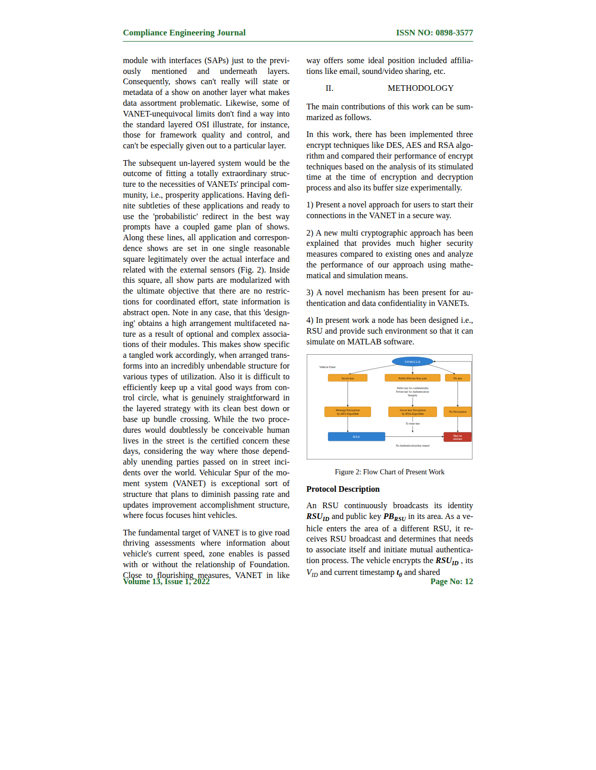Compliance Engineering Journal
ISSN NO: 0898-3577
module with interfaces (SAPs) just to the previously mentioned and underneath layers. Consequently, shows can't really will state or metadata of a show on another layer what makes data assortment problematic. Likewise, some of VANET-unequivocal limits don't find a way into the standard layered OSI illustrate, for instance, those for framework quality and control, and can't be especially given out to a particular layer.
The subsequent un-layered system would be the outcome of fitting a totally extraordinary structure to the necessities of VANETs' principal community, i.e., prosperity applications. Having definite subtleties of these applications and ready to use the 'probabilistic' redirect in the best way prompts have a coupled game plan of shows. Along these lines, all application and correspondence shows are set in one single reasonable square legitimately over the actual interface and related with the external sensors (Fig. 2). Inside this square, all show parts are modularized with the ultimate objective that there are no restrictions for coordinated effort, state information is abstract open. Note in any case, that this 'designing' obtains a high arrangement multifaceted nature as a result of optional and complex associations of their modules. This makes show specific a tangled work accordingly, when arranged transforms into an incredibly unbendable structure for various types of utilization. Also it is difficult to efficiently keep up a vital good ways from control circle, what is genuinely straightforward in the layered strategy with its clean best down or base up bundle crossing. While the two procedures would doubtlessly be conceivable human lives in the street is the certified concern these days, considering the way where those dependably unending parties passed on in street incidents over the world. Vehicular Spur of the moment system (VANET) is exceptional sort of structure that plans to diminish passing rate and updates improvement accomplishment structure, where focus focuses hint vehicles.
The fundamental target of VANET is to give road thriving assessments where information about vehicle's current speed, zone enables is passed with or without the relationship of Foundation. Close to flourishing measures, VANET in like way offers some ideal position included affiliations like email, sound/video sharing, etc.
II. METHODOLOGY
The main contributions of this work can be summarized as follows.
In this work, there has been implemented three encrypt techniques like DES, AES and RSA algorithm and compared their performance of encrypt techniques based on the analysis of its stimulated time at the time of encryption and decryption process and also its buffer size experimentally.
1) Present a novel approach for users to start their connections in the VANET in a secure way.
2) A new multi cryptographic approach has been explained that provides much higher security measures compared to existing ones and analyze the performance of our approach using mathematical and simulation means.
3) A novel mechanism has been present for authentication and data confidentiality in VANETs.
4) In present work a node has been designed i.e., RSU and provide such environment so that it can simulate on MATLAB software.
VEHICLE Vehicle Enter Secret key Public/Private Key pair No key Public key for confidentiality Private key for Authentication/ Integrity Message Encryption by AES Algorithm Secret key Encryption by RSA Algorithm No Encryption To issue key RSU May be attacker No Authentication/key issued
Figure 2: Flow Chart of Present Work
Protocol Description
An RSU continuously broadcasts its identity RSUID and public key PBRSU in its area. As a vehicle enters the area of a different RSU, it receives RSU broadcast and determines that needs to associate itself and initiate mutual authentication process. The vehicle encrypts the RSUID , its VID and current timestamp t0 and shared
Volume 13, Issue 1, 2022
Page No: 12